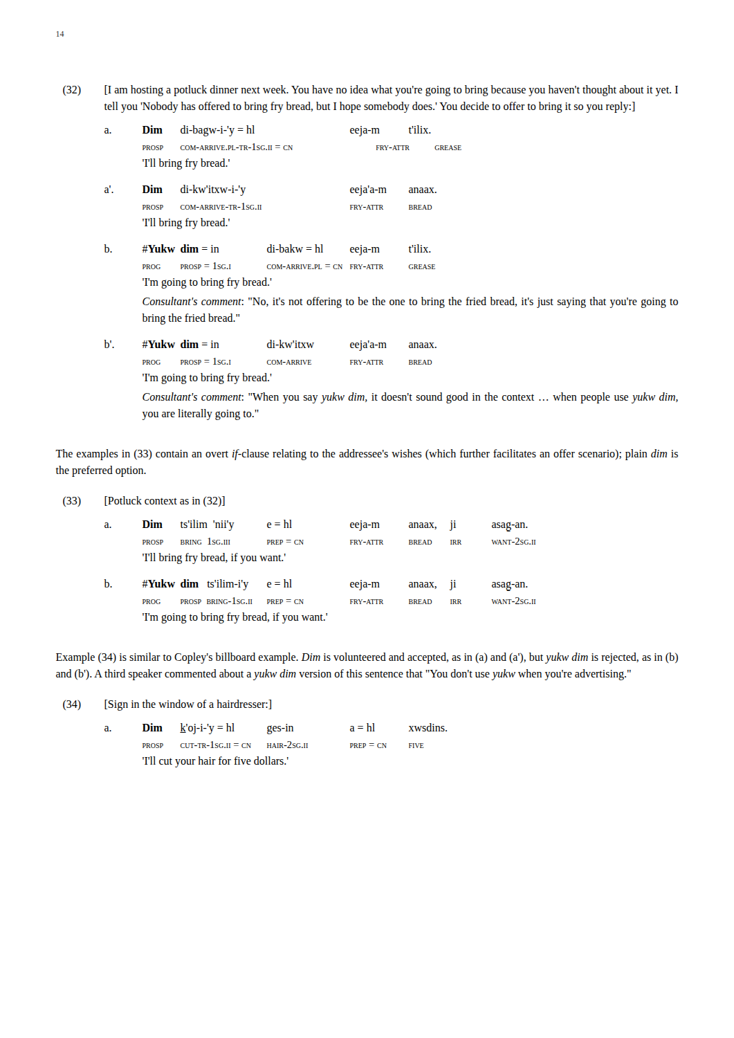14
(32)
[I am hosting a potluck dinner next week. You have no idea what you're going to bring because you haven't thought about it yet. I tell you 'Nobody has offered to bring fry bread, but I hope somebody does.' You decide to offer to bring it so you reply:]
a.
Dim di-bagw-i-'y = hl eeja-m t'ilix.
prosp com-arrive.pl-tr-1sg.ii = cn fry-attr grease
'I'll bring fry bread.'
a'.
Dim di-kw'itxw-i-'y eeja'a-m anaax.
prosp com-arrive-tr-1sg.ii fry-attr bread
'I'll bring fry bread.'
b.
#Yukw dim = in di-bakw = hl eeja-m t'ilix.
prog prosp = 1sg.i com-arrive.pl = cn fry-attr grease
'I'm going to bring fry bread.'
Consultant's comment: "No, it's not offering to be the one to bring the fried bread, it's just saying that you're going to bring the fried bread."
b'.
#Yukw dim = in di-kw'itxw eeja'a-m anaax.
prog prosp = 1sg.i com-arrive fry-attr bread
'I'm going to bring fry bread.'
Consultant's comment: "When you say yukw dim, it doesn't sound good in the context … when people use yukw dim, you are literally going to."
The examples in (33) contain an overt if-clause relating to the addressee's wishes (which further facilitates an offer scenario); plain dim is the preferred option.
(33)
[Potluck context as in (32)]
a.
Dim ts'ilim 'nii'y e = hl eeja-m anaax, ji asag̱-an.
prosp bring 1sg.iii prep = cn fry-attr bread irr want-2sg.ii
'I'll bring fry bread, if you want.'
b.
#Yukw dim ts'ilim-i'y e = hl eeja-m anaax, ji asag̱-an.
prog prosp bring-1sg.ii prep = cn fry-attr bread irr want-2sg.ii
'I'm going to bring fry bread, if you want.'
Example (34) is similar to Copley's billboard example. Dim is volunteered and accepted, as in (a) and (a'), but yukw dim is rejected, as in (b) and (b'). A third speaker commented about a yukw dim version of this sentence that "You don't use yukw when you're advertising."
(34)
[Sign in the window of a hairdresser:]
a.
Dim k̲'oj-i-'y = hl ges-in a = hl xwsdins.
prosp cut-tr-1sg.ii = cn hair-2sg.ii prep = cn five
'I'll cut your hair for five dollars.'